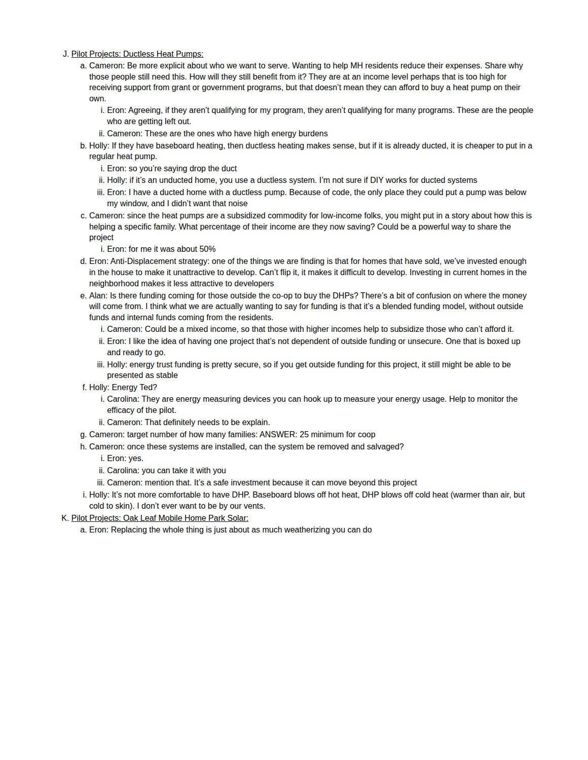Pilot Projects: Ductless Heat Pumps:
Cameron: Be more explicit about who we want to serve. Wanting to help MH residents reduce their expenses. Share why those people still need this. How will they still benefit from it? They are at an income level perhaps that is too high for receiving support from grant or government programs, but that doesn’t mean they can afford to buy a heat pump on their own.
Eron: Agreeing, if they aren’t qualifying for my program, they aren’t qualifying for many programs. These are the people who are getting left out.
Cameron: These are the ones who have high energy burdens
Holly: If they have baseboard heating, then ductless heating makes sense, but if it is already ducted, it is cheaper to put in a regular heat pump.
Eron: so you’re saying drop the duct
Holly: if it’s an unducted home, you use a ductless system. I’m not sure if DIY works for ducted systems
Eron: I have a ducted home with a ductless pump. Because of code, the only place they could put a pump was below my window, and I didn’t want that noise
Cameron: since the heat pumps are a subsidized commodity for low-income folks, you might put in a story about how this is helping a specific family. What percentage of their income are they now saving? Could be a powerful way to share the project
Eron: for me it was about 50%
Eron: Anti-Displacement strategy: one of the things we are finding is that for homes that have sold, we’ve invested enough in the house to make it unattractive to develop. Can’t flip it, it makes it difficult to develop. Investing in current homes in the neighborhood makes it less attractive to developers
Alan: Is there funding coming for those outside the co-op to buy the DHPs? There’s a bit of confusion on where the money will come from. I think what we are actually wanting to say for funding is that it’s a blended funding model, without outside funds and internal funds coming from the residents.
Cameron: Could be a mixed income, so that those with higher incomes help to subsidize those who can’t afford it.
Eron: I like the idea of having one project that’s not dependent of outside funding or unsecure. One that is boxed up and ready to go.
Holly: energy trust funding is pretty secure, so if you get outside funding for this project, it still might be able to be presented as stable
Holly: Energy Ted?
Carolina: They are energy measuring devices you can hook up to measure your energy usage. Help to monitor the efficacy of the pilot.
Cameron: That definitely needs to be explain.
Cameron: target number of how many families: ANSWER: 25 minimum for coop
Cameron: once these systems are installed, can the system be removed and salvaged?
Eron: yes.
Carolina: you can take it with you
Cameron: mention that. It’s a safe investment because it can move beyond this project
Holly: It’s not more comfortable to have DHP. Baseboard blows off hot heat, DHP blows off cold heat (warmer than air, but cold to skin). I don’t ever want to be by our vents.
Pilot Projects: Oak Leaf Mobile Home Park Solar:
Eron: Replacing the whole thing is just about as much weatherizing you can do